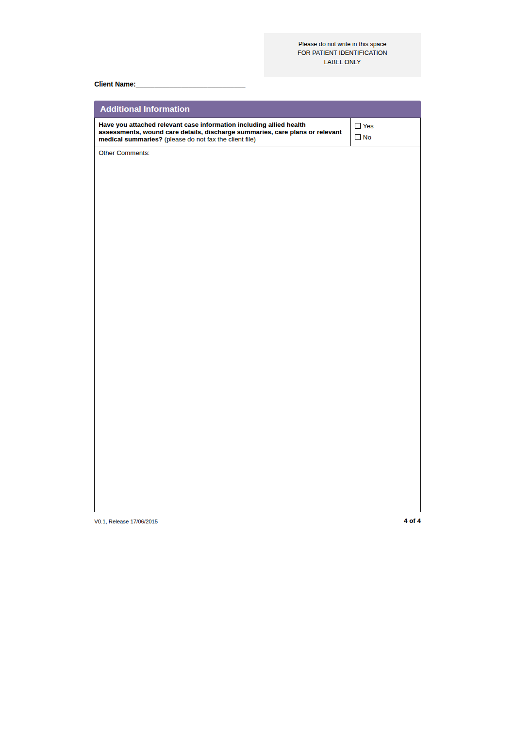Please do not write in this space
FOR PATIENT IDENTIFICATION
LABEL ONLY
Client Name:_____________________________
Additional Information
| Have you attached relevant case information including allied health assessments, wound care details, discharge summaries, care plans or relevant medical summaries? (please do not fax the client file) | Yes No |
| Other Comments: |
V0.1, Release 17/06/2015
4 of 4